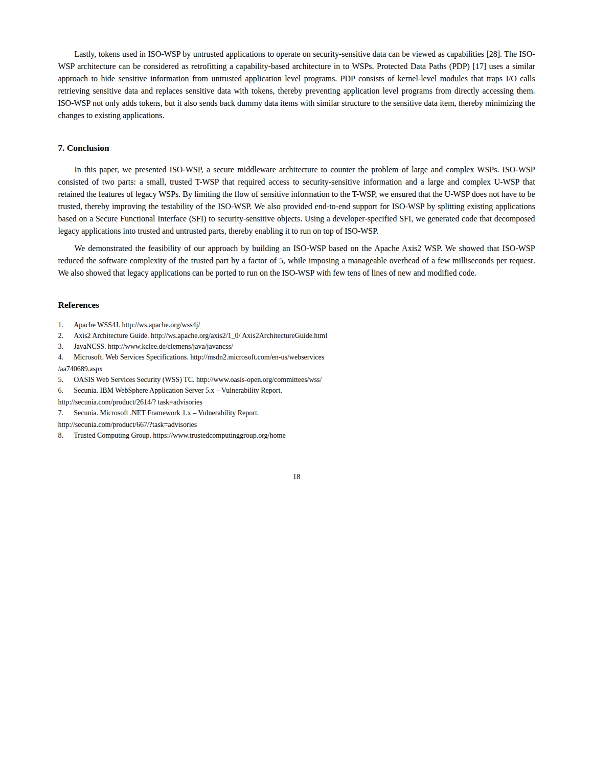Lastly, tokens used in ISO-WSP by untrusted applications to operate on security-sensitive data can be viewed as capabilities [28]. The ISO-WSP architecture can be considered as retrofitting a capability-based architecture in to WSPs. Protected Data Paths (PDP) [17] uses a similar approach to hide sensitive information from untrusted application level programs. PDP consists of kernel-level modules that traps I/O calls retrieving sensitive data and replaces sensitive data with tokens, thereby preventing application level programs from directly accessing them. ISO-WSP not only adds tokens, but it also sends back dummy data items with similar structure to the sensitive data item, thereby minimizing the changes to existing applications.
7. Conclusion
In this paper, we presented ISO-WSP, a secure middleware architecture to counter the problem of large and complex WSPs. ISO-WSP consisted of two parts: a small, trusted T-WSP that required access to security-sensitive information and a large and complex U-WSP that retained the features of legacy WSPs. By limiting the flow of sensitive information to the T-WSP, we ensured that the U-WSP does not have to be trusted, thereby improving the testability of the ISO-WSP. We also provided end-to-end support for ISO-WSP by splitting existing applications based on a Secure Functional Interface (SFI) to security-sensitive objects. Using a developer-specified SFI, we generated code that decomposed legacy applications into trusted and untrusted parts, thereby enabling it to run on top of ISO-WSP.
We demonstrated the feasibility of our approach by building an ISO-WSP based on the Apache Axis2 WSP. We showed that ISO-WSP reduced the software complexity of the trusted part by a factor of 5, while imposing a manageable overhead of a few milliseconds per request. We also showed that legacy applications can be ported to run on the ISO-WSP with few tens of lines of new and modified code.
References
1. Apache WSS4J. http://ws.apache.org/wss4j/
2. Axis2 Architecture Guide. http://ws.apache.org/axis2/1_0/ Axis2ArchitectureGuide.html
3. JavaNCSS. http://www.kclee.de/clemens/java/javancss/
4. Microsoft. Web Services Specifications. http://msdn2.microsoft.com/en-us/webservices
/aa740689.aspx
5. OASIS Web Services Security (WSS) TC. http://www.oasis-open.org/committees/wss/
6. Secunia. IBM WebSphere Application Server 5.x – Vulnerability Report.
http://secunia.com/product/2614/? task=advisories
7. Secunia. Microsoft .NET Framework 1.x – Vulnerability Report.
http://secunia.com/product/667/?task=advisories
8. Trusted Computing Group. https://www.trustedcomputinggroup.org/home
18